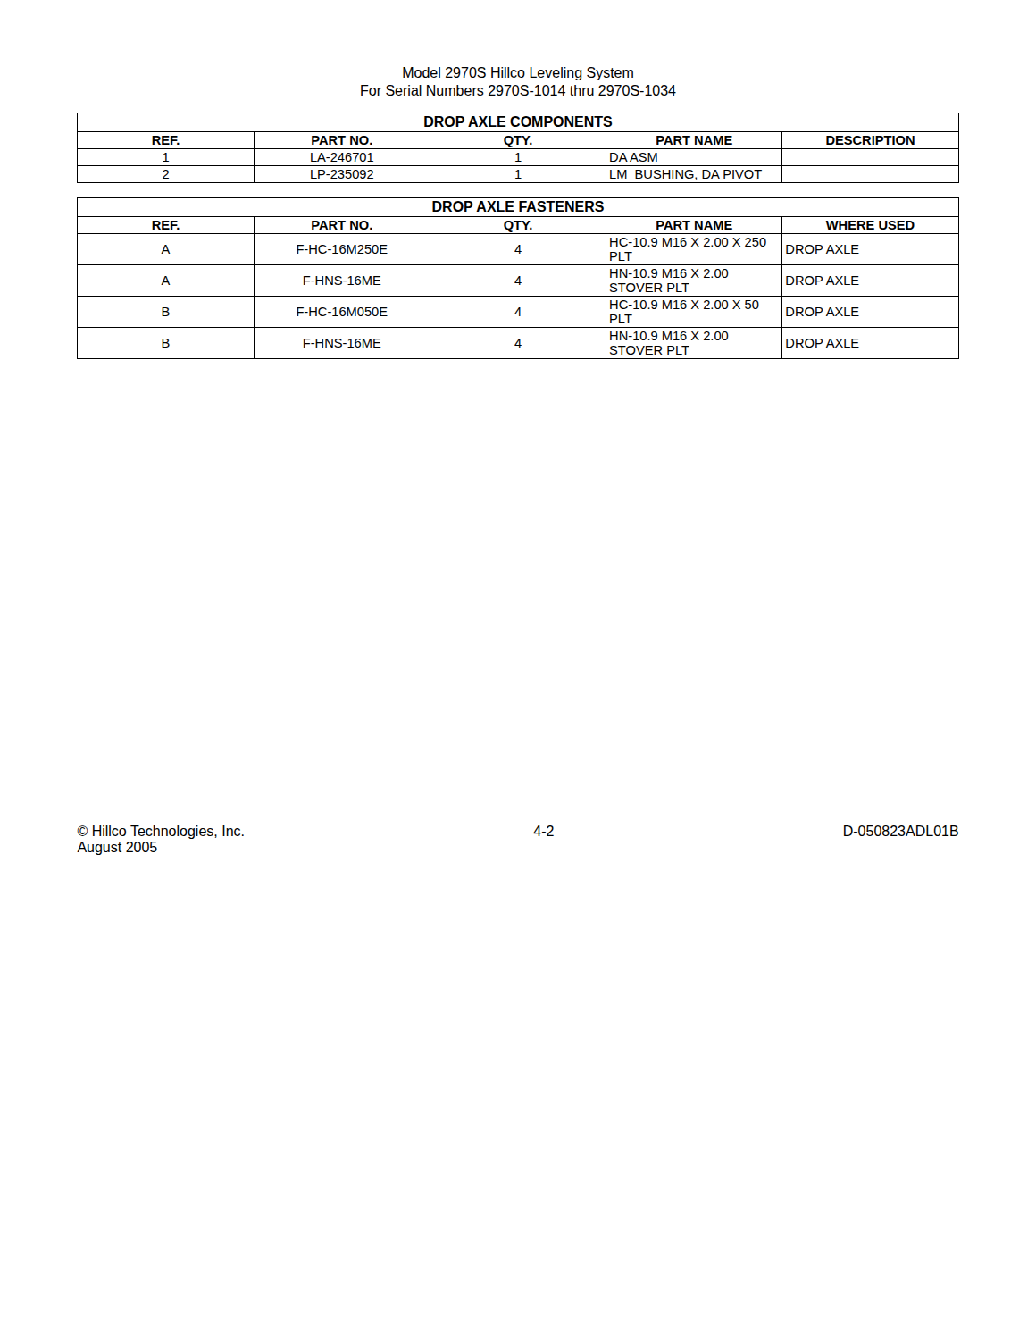Model 2970S Hillco Leveling System
For Serial Numbers 2970S-1014 thru 2970S-1034
| DROP AXLE COMPONENTS |
| REF. | PART NO. | QTY. | PART NAME | DESCRIPTION |
| 1 | LA-246701 | 1 | DA ASM | |
| 2 | LP-235092 | 1 | LM BUSHING, DA PIVOT | |
| DROP AXLE FASTENERS |
| REF. | PART NO. | QTY. | PART NAME | WHERE USED |
| A | F-HC-16M250E | 4 | HC-10.9 M16 X 2.00 X 250 PLT | DROP AXLE |
| A | F-HNS-16ME | 4 | HN-10.9 M16 X 2.00 STOVER PLT | DROP AXLE |
| B | F-HC-16M050E | 4 | HC-10.9 M16 X 2.00 X 50 PLT | DROP AXLE |
| B | F-HNS-16ME | 4 | HN-10.9 M16 X 2.00 STOVER PLT | DROP AXLE |
© Hillco Technologies, Inc.
August 2005
4-2
D-050823ADL01B